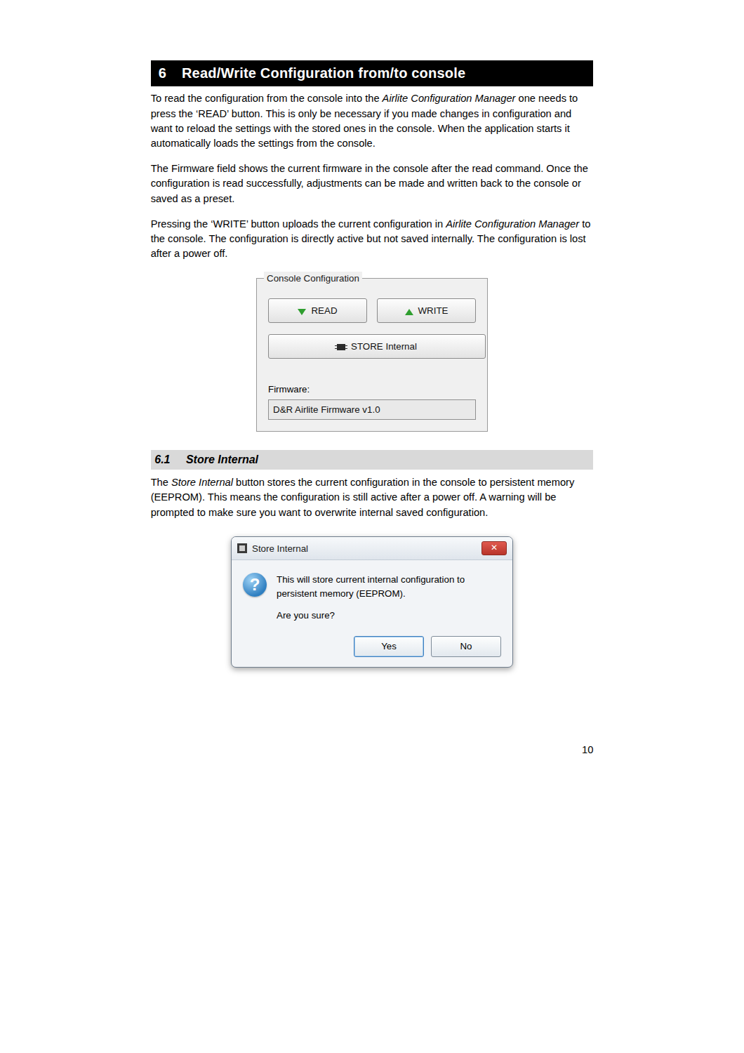6 Read/Write Configuration from/to console
To read the configuration from the console into the Airlite Configuration Manager one needs to press the ‘READ’ button. This is only be necessary if you made changes in configuration and want to reload the settings with the stored ones in the console. When the application starts it automatically loads the settings from the console.
The Firmware field shows the current firmware in the console after the read command. Once the configuration is read successfully, adjustments can be made and written back to the console or saved as a preset.
Pressing the ‘WRITE’ button uploads the current configuration in Airlite Configuration Manager to the console. The configuration is directly active but not saved internally. The configuration is lost after a power off.
Console Configuration
READ
WRITE
STORE Internal
Firmware:
D&R Airlite Firmware v1.0
6.1 Store Internal
The Store Internal button stores the current configuration in the console to persistent memory (EEPROM). This means the configuration is still active after a power off. A warning will be prompted to make sure you want to overwrite internal saved configuration.
Store Internal
✕
?
This will store current internal configuration to persistent memory (EEPROM).
Are you sure?
Yes
No
10